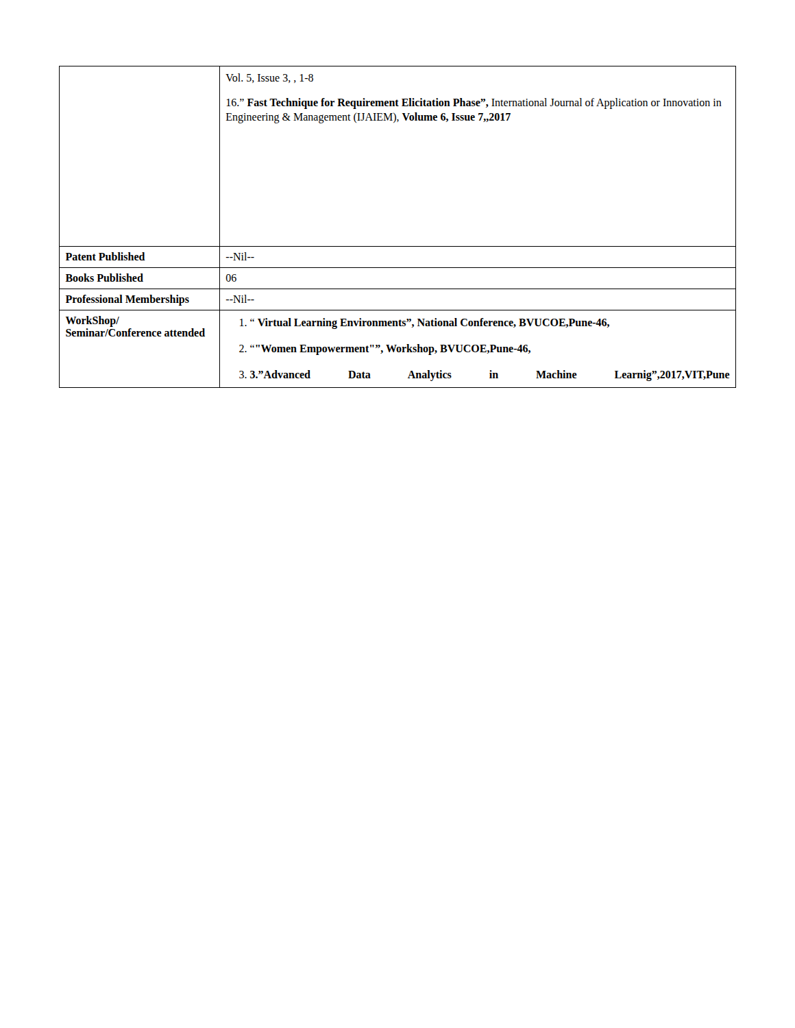| | Vol. 5, Issue 3, , 1-8 16.” Fast Technique for Requirement Elicitation Phase”, International Journal of Application or Innovation in Engineering & Management (IJAIEM), Volume 6, Issue 7,,2017 |
| Patent Published | --Nil-- |
| Books Published | 06 |
| Professional Memberships | --Nil-- |
| WorkShop/ Seminar/Conference attended | “ Virtual Learning Environments”, National Conference, BVUCOE,Pune-46, “ "Women Empowerment"”, Workshop, BVUCOE,Pune-46, 3.”Advanced Data Analytics in Machine Learnig”,2017,VIT,Pune |